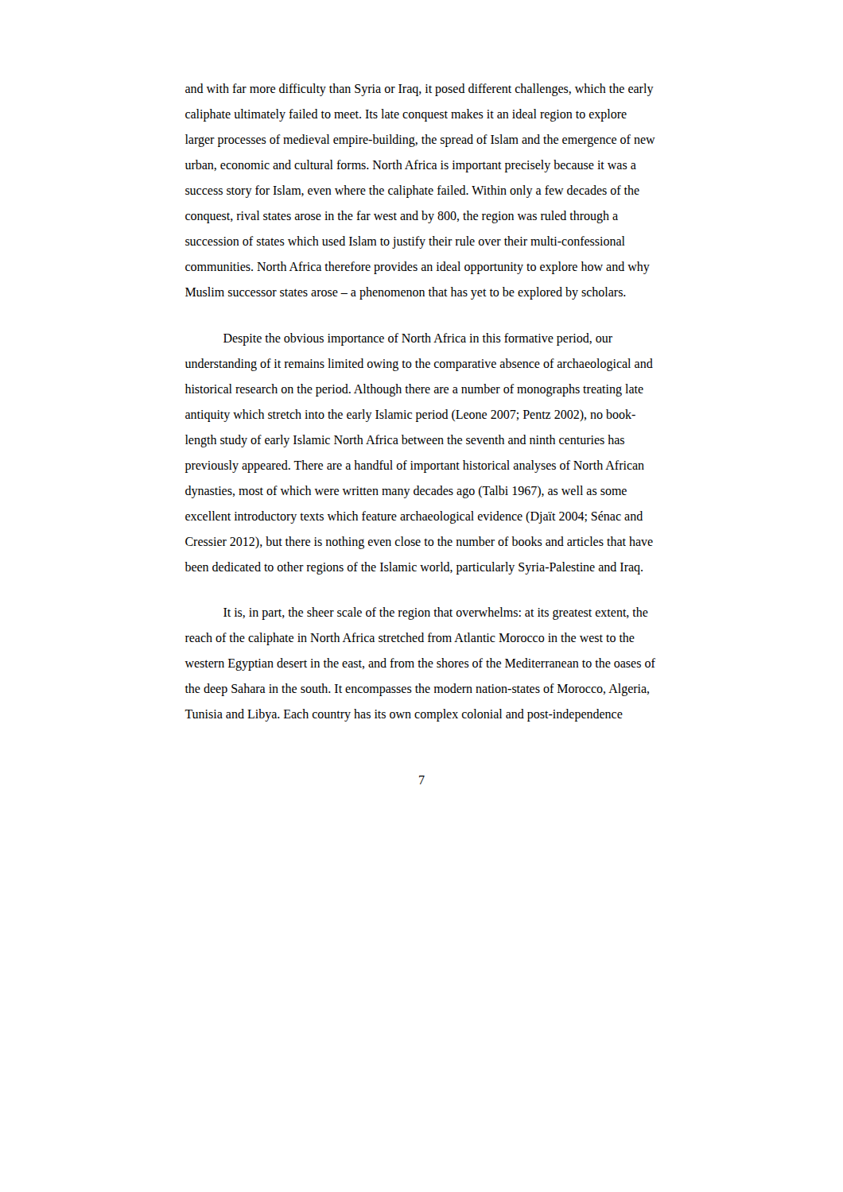and with far more difficulty than Syria or Iraq, it posed different challenges, which the early caliphate ultimately failed to meet. Its late conquest makes it an ideal region to explore larger processes of medieval empire-building, the spread of Islam and the emergence of new urban, economic and cultural forms. North Africa is important precisely because it was a success story for Islam, even where the caliphate failed. Within only a few decades of the conquest, rival states arose in the far west and by 800, the region was ruled through a succession of states which used Islam to justify their rule over their multi-confessional communities. North Africa therefore provides an ideal opportunity to explore how and why Muslim successor states arose – a phenomenon that has yet to be explored by scholars.
Despite the obvious importance of North Africa in this formative period, our understanding of it remains limited owing to the comparative absence of archaeological and historical research on the period. Although there are a number of monographs treating late antiquity which stretch into the early Islamic period (Leone 2007; Pentz 2002), no book-length study of early Islamic North Africa between the seventh and ninth centuries has previously appeared. There are a handful of important historical analyses of North African dynasties, most of which were written many decades ago (Talbi 1967), as well as some excellent introductory texts which feature archaeological evidence (Djaït 2004; Sénac and Cressier 2012), but there is nothing even close to the number of books and articles that have been dedicated to other regions of the Islamic world, particularly Syria-Palestine and Iraq.
It is, in part, the sheer scale of the region that overwhelms: at its greatest extent, the reach of the caliphate in North Africa stretched from Atlantic Morocco in the west to the western Egyptian desert in the east, and from the shores of the Mediterranean to the oases of the deep Sahara in the south. It encompasses the modern nation-states of Morocco, Algeria, Tunisia and Libya. Each country has its own complex colonial and post-independence
7